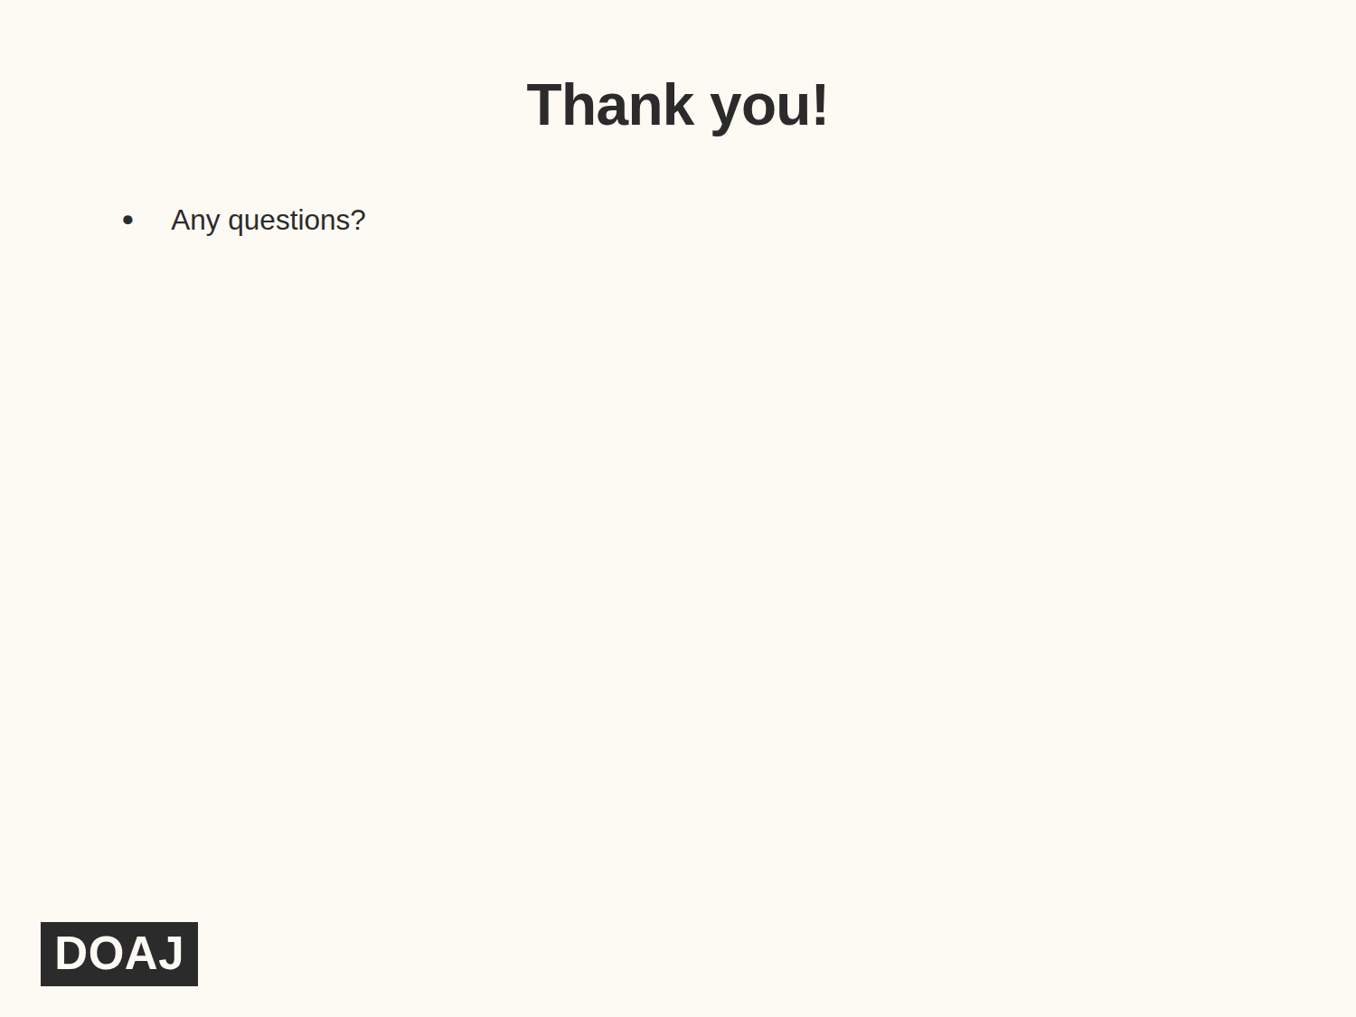Thank you!
Any questions?
DOAJ